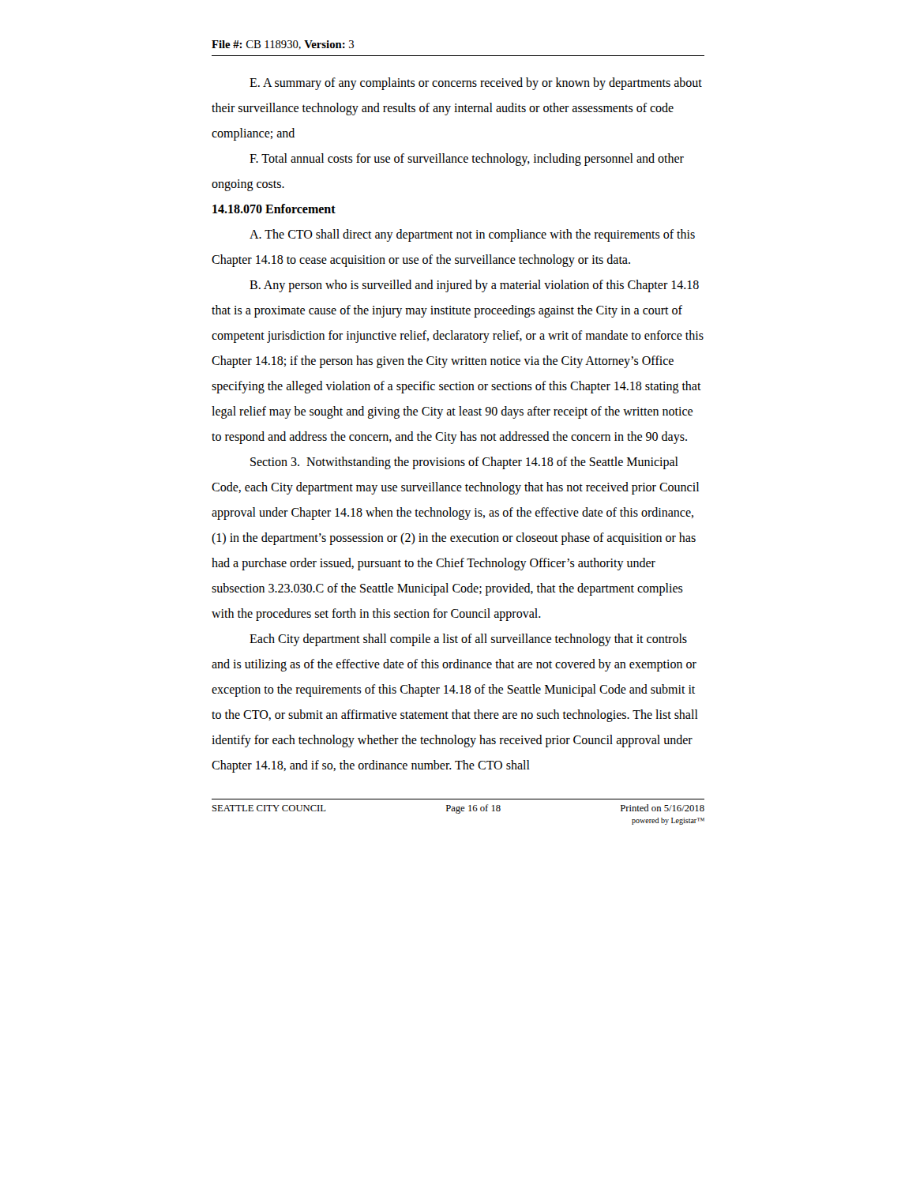File #: CB 118930, Version: 3
E. A summary of any complaints or concerns received by or known by departments about their surveillance technology and results of any internal audits or other assessments of code compliance; and
F. Total annual costs for use of surveillance technology, including personnel and other ongoing costs.
14.18.070 Enforcement
A. The CTO shall direct any department not in compliance with the requirements of this Chapter 14.18 to cease acquisition or use of the surveillance technology or its data.
B. Any person who is surveilled and injured by a material violation of this Chapter 14.18 that is a proximate cause of the injury may institute proceedings against the City in a court of competent jurisdiction for injunctive relief, declaratory relief, or a writ of mandate to enforce this Chapter 14.18; if the person has given the City written notice via the City Attorney’s Office specifying the alleged violation of a specific section or sections of this Chapter 14.18 stating that legal relief may be sought and giving the City at least 90 days after receipt of the written notice to respond and address the concern, and the City has not addressed the concern in the 90 days.
Section 3. Notwithstanding the provisions of Chapter 14.18 of the Seattle Municipal Code, each City department may use surveillance technology that has not received prior Council approval under Chapter 14.18 when the technology is, as of the effective date of this ordinance, (1) in the department’s possession or (2) in the execution or closeout phase of acquisition or has had a purchase order issued, pursuant to the Chief Technology Officer’s authority under subsection 3.23.030.C of the Seattle Municipal Code; provided, that the department complies with the procedures set forth in this section for Council approval.
Each City department shall compile a list of all surveillance technology that it controls and is utilizing as of the effective date of this ordinance that are not covered by an exemption or exception to the requirements of this Chapter 14.18 of the Seattle Municipal Code and submit it to the CTO, or submit an affirmative statement that there are no such technologies. The list shall identify for each technology whether the technology has received prior Council approval under Chapter 14.18, and if so, the ordinance number. The CTO shall
SEATTLE CITY COUNCIL
Page 16 of 18
Printed on 5/16/2018
powered by Legistar™